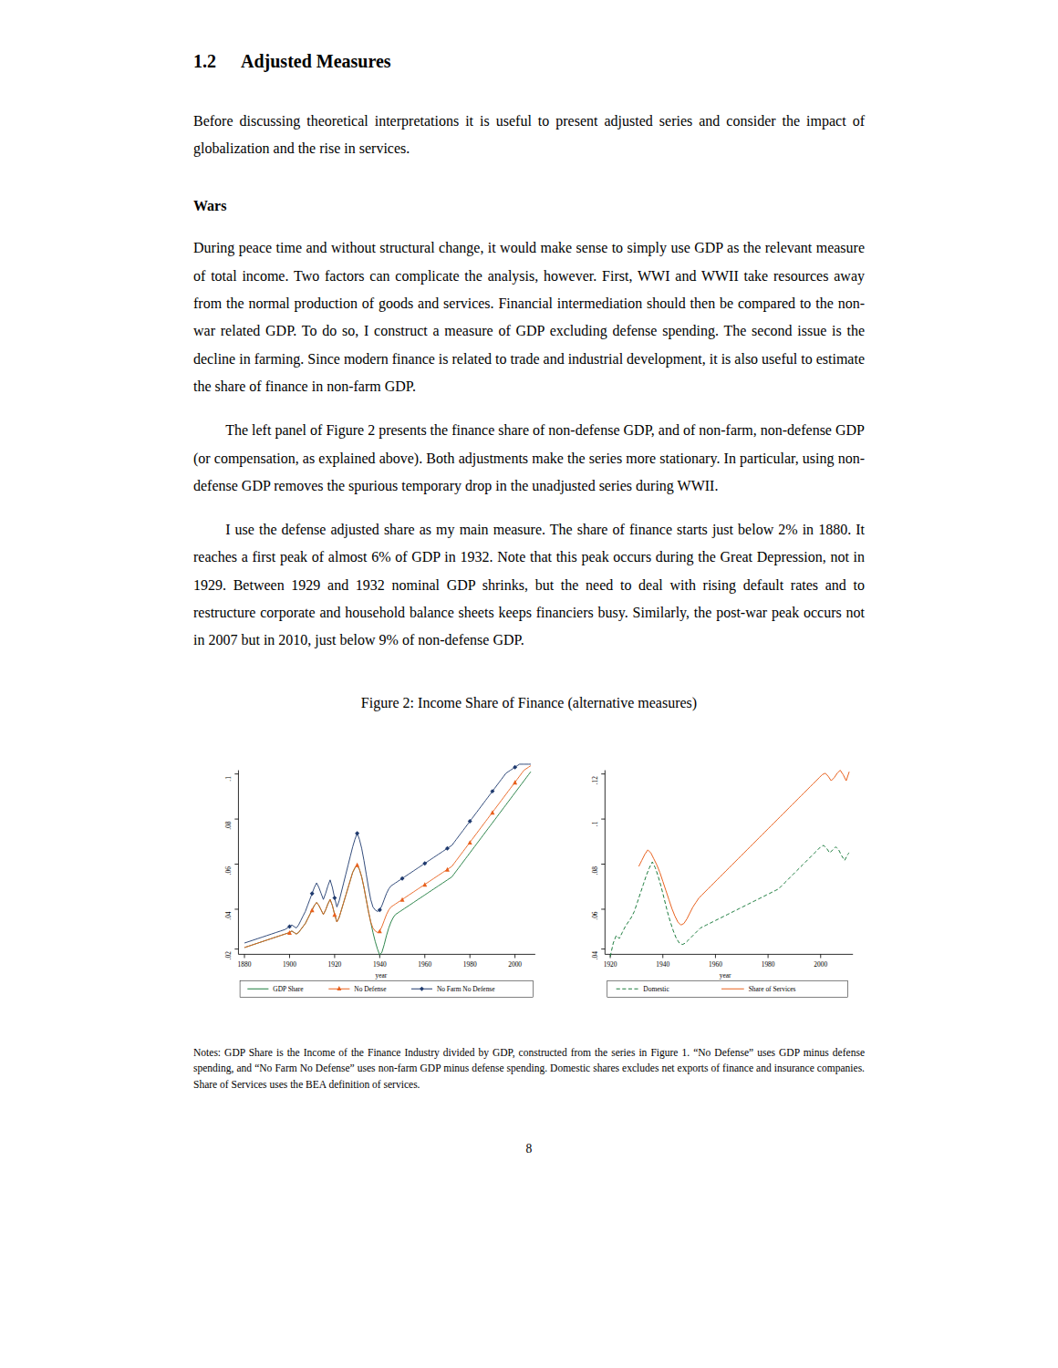1.2 Adjusted Measures
Before discussing theoretical interpretations it is useful to present adjusted series and consider the impact of globalization and the rise in services.
Wars
During peace time and without structural change, it would make sense to simply use GDP as the relevant measure of total income. Two factors can complicate the analysis, however. First, WWI and WWII take resources away from the normal production of goods and services. Financial intermediation should then be compared to the non-war related GDP. To do so, I construct a measure of GDP excluding defense spending. The second issue is the decline in farming. Since modern finance is related to trade and industrial development, it is also useful to estimate the share of finance in non-farm GDP.
The left panel of Figure 2 presents the finance share of non-defense GDP, and of non-farm, non-defense GDP (or compensation, as explained above). Both adjustments make the series more stationary. In particular, using non-defense GDP removes the spurious temporary drop in the unadjusted series during WWII.
I use the defense adjusted share as my main measure. The share of finance starts just below 2% in 1880. It reaches a first peak of almost 6% of GDP in 1932. Note that this peak occurs during the Great Depression, not in 1929. Between 1929 and 1932 nominal GDP shrinks, but the need to deal with rising default rates and to restructure corporate and household balance sheets keeps financiers busy. Similarly, the post-war peak occurs not in 2007 but in 2010, just below 9% of non-defense GDP.
Figure 2: Income Share of Finance (alternative measures)
.1 .08 .06 .04 .02 1880 1900 1920 1940 1960 1980 2000 year GDP Share No Defense No Farm No Defense .12 .1 .08 .06 .04 1920 1940 1960 1980 2000 year Domestic Share of Services
Notes: GDP Share is the Income of the Finance Industry divided by GDP, constructed from the series in Figure 1. “No Defense” uses GDP minus defense spending, and “No Farm No Defense” uses non-farm GDP minus defense spending. Domestic shares excludes net exports of finance and insurance companies. Share of Services uses the BEA definition of services.
8